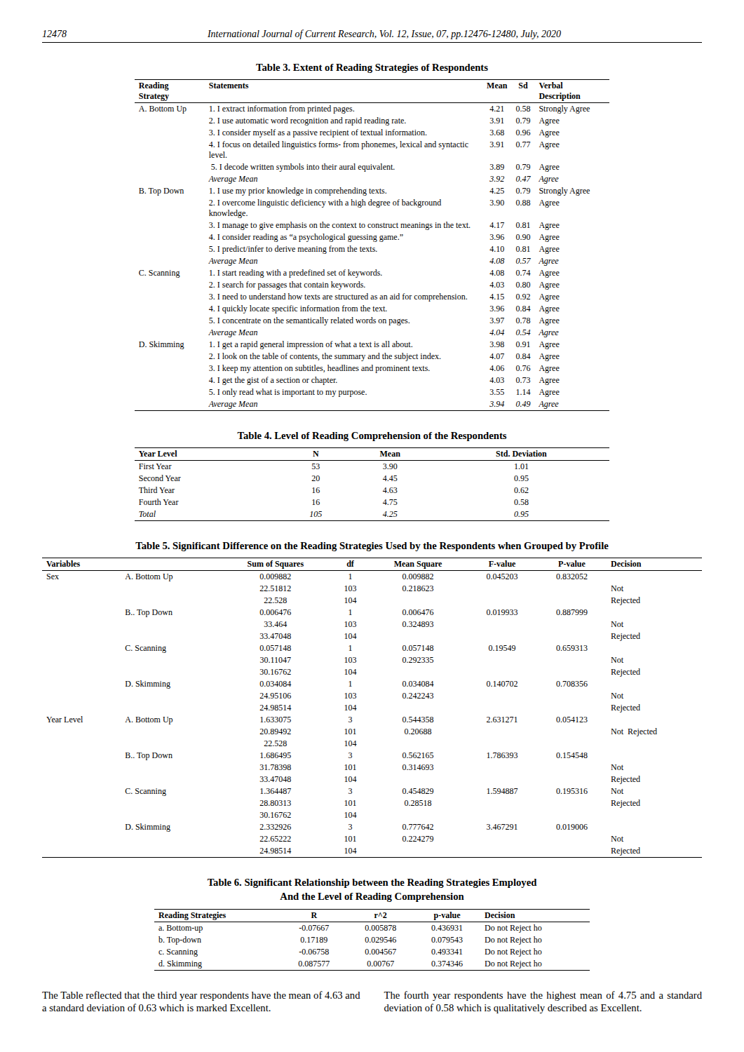12478 International Journal of Current Research, Vol. 12, Issue, 07, pp.12476-12480, July, 2020
Table 3. Extent of Reading Strategies of Respondents
| Reading Strategy | Statements | Mean | Sd | Verbal Description |
| --- | --- | --- | --- | --- |
| A. Bottom Up | 1. I extract information from printed pages. | 4.21 | 0.58 | Strongly Agree |
| | 2. I use automatic word recognition and rapid reading rate. | 3.91 | 0.79 | Agree |
| | 3. I consider myself as a passive recipient of textual information. | 3.68 | 0.96 | Agree |
| | 4. I focus on detailed linguistics forms- from phonemes, lexical and syntactic level. | 3.91 | 0.77 | Agree |
| | 5. I decode written symbols into their aural equivalent. | 3.89 | 0.79 | Agree |
| | Average Mean | 3.92 | 0.47 | Agree |
| B. Top Down | 1. I use my prior knowledge in comprehending texts. | 4.25 | 0.79 | Strongly Agree |
| | 2. I overcome linguistic deficiency with a high degree of background knowledge. | 3.90 | 0.88 | Agree |
| | 3. I manage to give emphasis on the context to construct meanings in the text. | 4.17 | 0.81 | Agree |
| | 4. I consider reading as “a psychological guessing game.” | 3.96 | 0.90 | Agree |
| | 5. I predict/infer to derive meaning from the texts. | 4.10 | 0.81 | Agree |
| | Average Mean | 4.08 | 0.57 | Agree |
| C. Scanning | 1. I start reading with a predefined set of keywords. | 4.08 | 0.74 | Agree |
| | 2. I search for passages that contain keywords. | 4.03 | 0.80 | Agree |
| | 3. I need to understand how texts are structured as an aid for comprehension. | 4.15 | 0.92 | Agree |
| | 4. I quickly locate specific information from the text. | 3.96 | 0.84 | Agree |
| | 5. I concentrate on the semantically related words on pages. | 3.97 | 0.78 | Agree |
| | Average Mean | 4.04 | 0.54 | Agree |
| D. Skimming | 1. I get a rapid general impression of what a text is all about. | 3.98 | 0.91 | Agree |
| | 2. I look on the table of contents, the summary and the subject index. | 4.07 | 0.84 | Agree |
| | 3. I keep my attention on subtitles, headlines and prominent texts. | 4.06 | 0.76 | Agree |
| | 4. I get the gist of a section or chapter. | 4.03 | 0.73 | Agree |
| | 5. I only read what is important to my purpose. | 3.55 | 1.14 | Agree |
| | Average Mean | 3.94 | 0.49 | Agree |
Table 4. Level of Reading Comprehension of the Respondents
| Year Level | N | Mean | Std. Deviation |
| --- | --- | --- | --- |
| First Year | 53 | 3.90 | 1.01 |
| Second Year | 20 | 4.45 | 0.95 |
| Third Year | 16 | 4.63 | 0.62 |
| Fourth Year | 16 | 4.75 | 0.58 |
| Total | 105 | 4.25 | 0.95 |
Table 5. Significant Difference on the Reading Strategies Used by the Respondents when Grouped by Profile
| Variables | | Sum of Squares | df | Mean Square | F-value | P-value | Decision |
| --- | --- | --- | --- | --- | --- | --- | --- |
| Sex | A. Bottom Up | 0.009882 | 1 | 0.009882 | 0.045203 | 0.832052 | |
| | | 22.51812 | 103 | 0.218623 | | | Not |
| | | 22.528 | 104 | | | | Rejected |
| | B.. Top Down | 0.006476 | 1 | 0.006476 | 0.019933 | 0.887999 | |
| | | 33.464 | 103 | 0.324893 | | | Not |
| | | 33.47048 | 104 | | | | Rejected |
| | C. Scanning | 0.057148 | 1 | 0.057148 | 0.19549 | 0.659313 | |
| | | 30.11047 | 103 | 0.292335 | | | Not |
| | | 30.16762 | 104 | | | | Rejected |
| | D. Skimming | 0.034084 | 1 | 0.034084 | 0.140702 | 0.708356 | |
| | | 24.95106 | 103 | 0.242243 | | | Not |
| | | 24.98514 | 104 | | | | Rejected |
| Year Level | A. Bottom Up | 1.633075 | 3 | 0.544358 | 2.631271 | 0.054123 | |
| | | 20.89492 | 101 | 0.20688 | | | Not Rejected |
| | | 22.528 | 104 | | | | |
| | B.. Top Down | 1.686495 | 3 | 0.562165 | 1.786393 | 0.154548 | |
| | | 31.78398 | 101 | 0.314693 | | | Not |
| | | 33.47048 | 104 | | | | Rejected |
| | C. Scanning | 1.364487 | 3 | 0.454829 | 1.594887 | 0.195316 | Not |
| | | 28.80313 | 101 | 0.28518 | | | Rejected |
| | | 30.16762 | 104 | | | | |
| | D. Skimming | 2.332926 | 3 | 0.777642 | 3.467291 | 0.019006 | |
| | | 22.65222 | 101 | 0.224279 | | | Not |
| | | 24.98514 | 104 | | | | Rejected |
Table 6. Significant Relationship between the Reading Strategies Employed
And the Level of Reading Comprehension
| Reading Strategies | R | r^2 | p-value | Decision |
| --- | --- | --- | --- | --- |
| a. Bottom-up | -0.07667 | 0.005878 | 0.436931 | Do not Reject ho |
| b. Top-down | 0.17189 | 0.029546 | 0.079543 | Do not Reject ho |
| c. Scanning | -0.06758 | 0.004567 | 0.493341 | Do not Reject ho |
| d. Skimming | 0.087577 | 0.00767 | 0.374346 | Do not Reject ho |
The Table reflected that the third year respondents have the mean of 4.63 and a standard deviation of 0.63 which is marked Excellent.
The fourth year respondents have the highest mean of 4.75 and a standard deviation of 0.58 which is qualitatively described as Excellent.